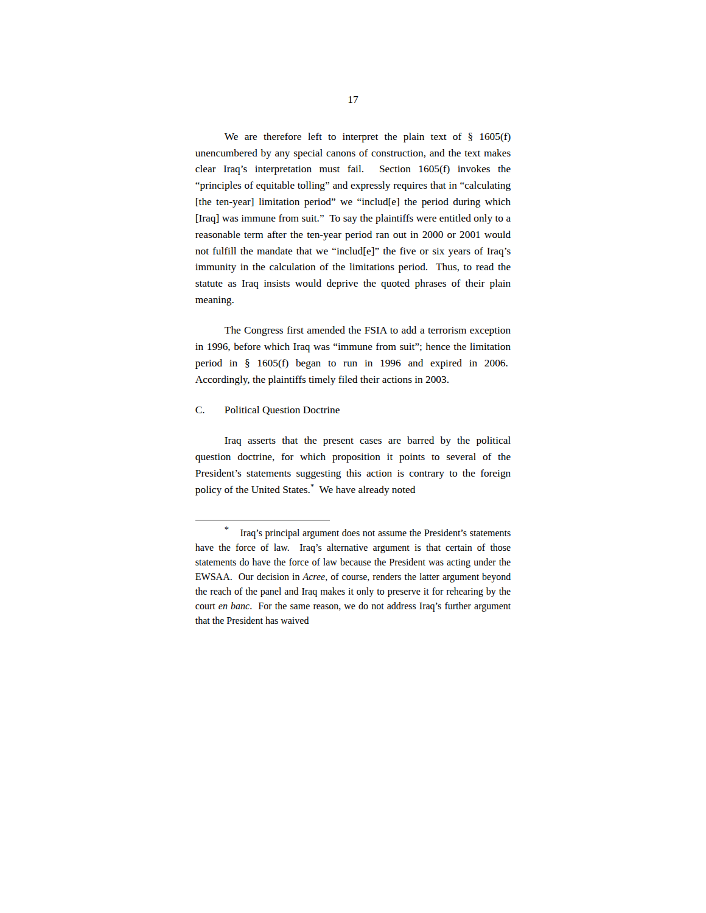17
We are therefore left to interpret the plain text of § 1605(f) unencumbered by any special canons of construction, and the text makes clear Iraq’s interpretation must fail. Section 1605(f) invokes the “principles of equitable tolling” and expressly requires that in “calculating [the ten-year] limitation period” we “includ[e] the period during which [Iraq] was immune from suit.” To say the plaintiffs were entitled only to a reasonable term after the ten-year period ran out in 2000 or 2001 would not fulfill the mandate that we “includ[e]” the five or six years of Iraq’s immunity in the calculation of the limitations period. Thus, to read the statute as Iraq insists would deprive the quoted phrases of their plain meaning.
The Congress first amended the FSIA to add a terrorism exception in 1996, before which Iraq was “immune from suit”; hence the limitation period in § 1605(f) began to run in 1996 and expired in 2006. Accordingly, the plaintiffs timely filed their actions in 2003.
C. Political Question Doctrine
Iraq asserts that the present cases are barred by the political question doctrine, for which proposition it points to several of the President’s statements suggesting this action is contrary to the foreign policy of the United States.* We have already noted
* Iraq’s principal argument does not assume the President’s statements have the force of law. Iraq’s alternative argument is that certain of those statements do have the force of law because the President was acting under the EWSAA. Our decision in Acree, of course, renders the latter argument beyond the reach of the panel and Iraq makes it only to preserve it for rehearing by the court en banc. For the same reason, we do not address Iraq’s further argument that the President has waived